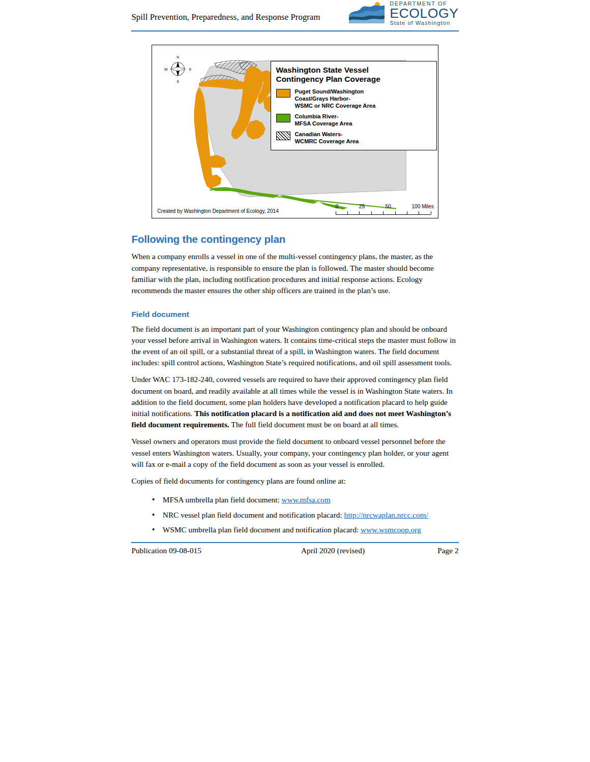Spill Prevention, Preparedness, and Response Program
DEPARTMENT OF
ECOLOGY
State of Washington
N S W E
Washington State Vessel
Contingency Plan Coverage
Puget Sound/Washington
Coast/Grays Harbor-
WSMC or NRC Coverage Area
Columbia River-
MFSA Coverage Area
Canadian Waters-
WCMRC Coverage Area
Created by Washington Department of Ecology, 2014
02550100 Miles
Following the contingency plan
When a company enrolls a vessel in one of the multi-vessel contingency plans, the master, as the company representative, is responsible to ensure the plan is followed. The master should become familiar with the plan, including notification procedures and initial response actions. Ecology recommends the master ensures the other ship officers are trained in the plan’s use.
Field document
The field document is an important part of your Washington contingency plan and should be onboard your vessel before arrival in Washington waters. It contains time-critical steps the master must follow in the event of an oil spill, or a substantial threat of a spill, in Washington waters. The field document includes: spill control actions, Washington State’s required notifications, and oil spill assessment tools.
Under WAC 173-182-240, covered vessels are required to have their approved contingency plan field document on board, and readily available at all times while the vessel is in Washington State waters. In addition to the field document, some plan holders have developed a notification placard to help guide initial notifications. This notification placard is a notification aid and does not meet Washington’s field document requirements. The full field document must be on board at all times.
Vessel owners and operators must provide the field document to onboard vessel personnel before the vessel enters Washington waters. Usually, your company, your contingency plan holder, or your agent will fax or e-mail a copy of the field document as soon as your vessel is enrolled.
Copies of field documents for contingency plans are found online at:
MFSA umbrella plan field document: www.mfsa.com
NRC vessel plan field document and notification placard: http://nrcwaplan.nrcc.com/
WSMC umbrella plan field document and notification placard: www.wsmcoop.org
Publication 09-08-015
April 2020 (revised)
Page 2